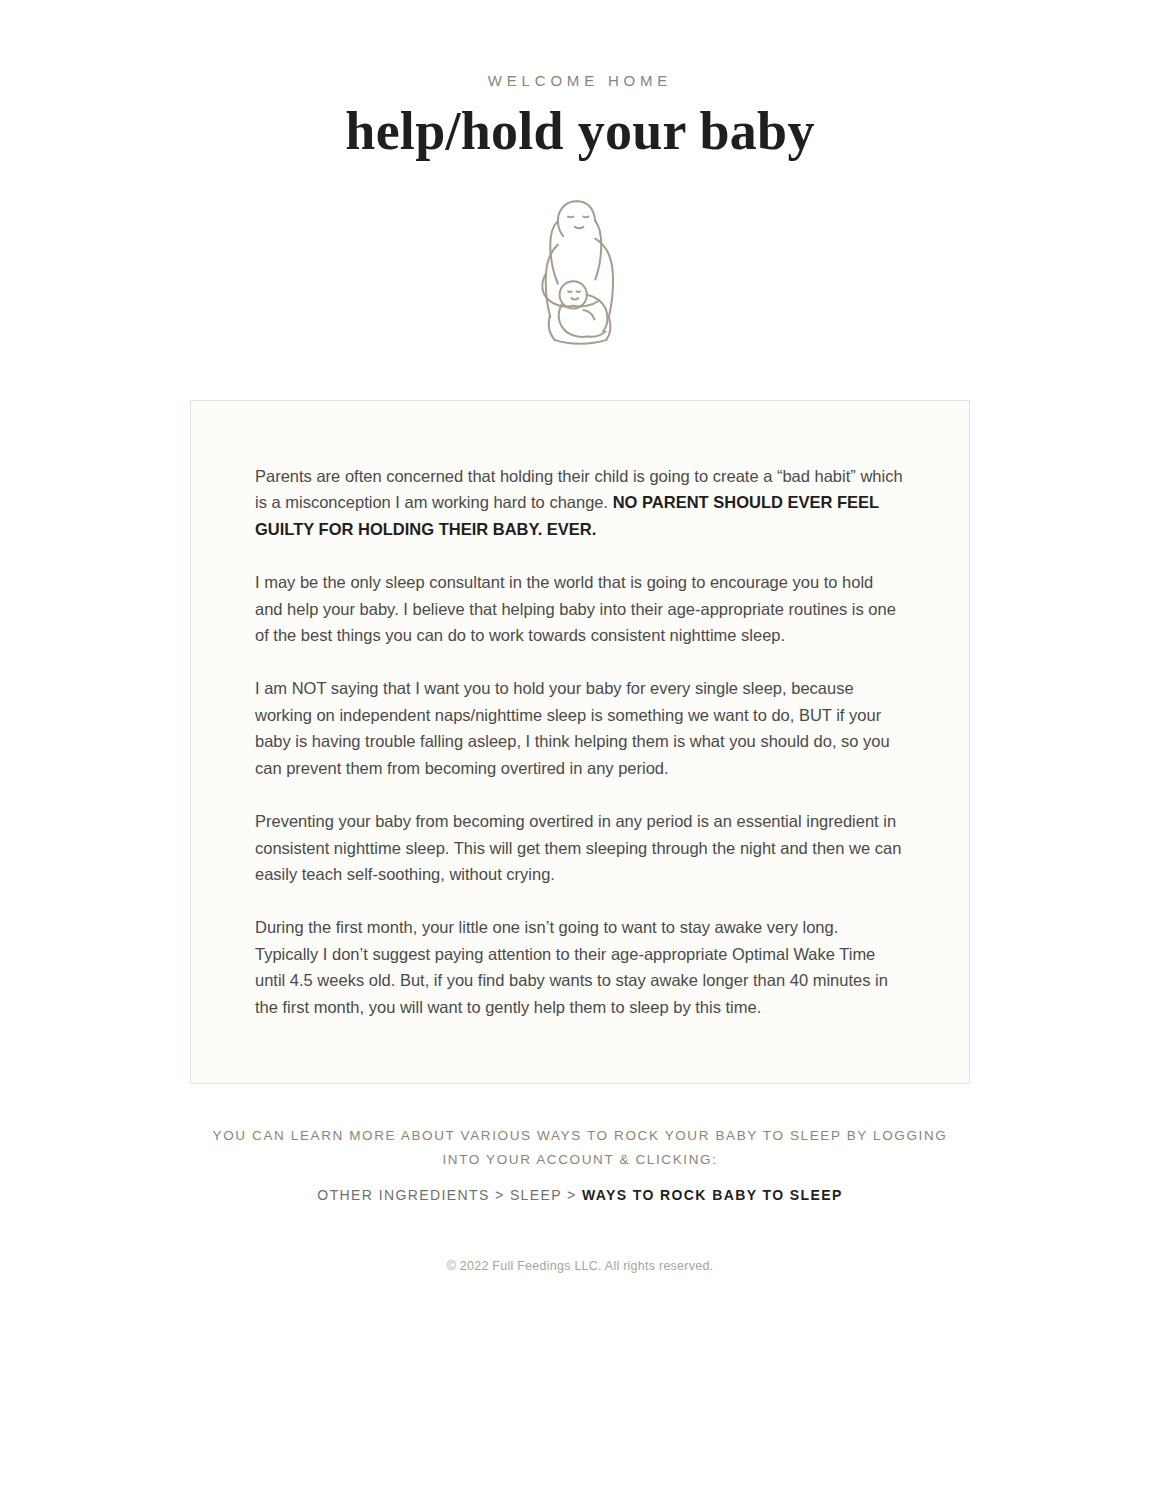Welcome Home
help/hold your baby
Parents are often concerned that holding their child is going to create a “bad habit” which is a misconception I am working hard to change. NO PARENT SHOULD EVER FEEL GUILTY FOR HOLDING THEIR BABY. EVER.
I may be the only sleep consultant in the world that is going to encourage you to hold and help your baby. I believe that helping baby into their age-appropriate routines is one of the best things you can do to work towards consistent nighttime sleep.
I am NOT saying that I want you to hold your baby for every single sleep, because working on independent naps/nighttime sleep is something we want to do, BUT if your baby is having trouble falling asleep, I think helping them is what you should do, so you can prevent them from becoming overtired in any period.
Preventing your baby from becoming overtired in any period is an essential ingredient in consistent nighttime sleep. This will get them sleeping through the night and then we can easily teach self-soothing, without crying.
During the first month, your little one isn’t going to want to stay awake very long. Typically I don’t suggest paying attention to their age-appropriate Optimal Wake Time until 4.5 weeks old. But, if you find baby wants to stay awake longer than 40 minutes in the first month, you will want to gently help them to sleep by this time.
You can learn more about various ways to rock your baby to sleep by logging into your account & clicking:
Other Ingredients > Sleep > Ways to Rock Baby to Sleep
© 2022 Full Feedings LLC. All rights reserved.